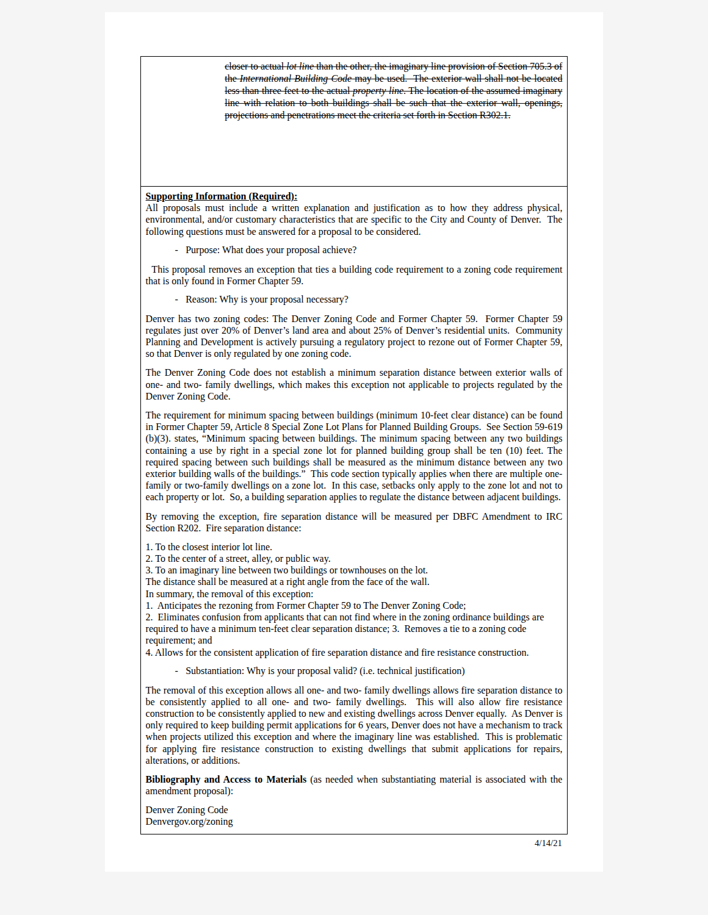closer to actual lot line than the other, the imaginary line provision of Section 705.3 of the International Building Code may be used. The exterior wall shall not be located less than three feet to the actual property line. The location of the assumed imaginary line with relation to both buildings shall be such that the exterior wall, openings, projections and penetrations meet the criteria set forth in Section R302.1.
Supporting Information (Required):
All proposals must include a written explanation and justification as to how they address physical, environmental, and/or customary characteristics that are specific to the City and County of Denver. The following questions must be answered for a proposal to be considered.
Purpose: What does your proposal achieve?
This proposal removes an exception that ties a building code requirement to a zoning code requirement that is only found in Former Chapter 59.
Reason: Why is your proposal necessary?
Denver has two zoning codes: The Denver Zoning Code and Former Chapter 59. Former Chapter 59 regulates just over 20% of Denver’s land area and about 25% of Denver’s residential units. Community Planning and Development is actively pursuing a regulatory project to rezone out of Former Chapter 59, so that Denver is only regulated by one zoning code.
The Denver Zoning Code does not establish a minimum separation distance between exterior walls of one- and two- family dwellings, which makes this exception not applicable to projects regulated by the Denver Zoning Code.
The requirement for minimum spacing between buildings (minimum 10-feet clear distance) can be found in Former Chapter 59, Article 8 Special Zone Lot Plans for Planned Building Groups. See Section 59-619 (b)(3). states, “Minimum spacing between buildings. The minimum spacing between any two buildings containing a use by right in a special zone lot for planned building group shall be ten (10) feet. The required spacing between such buildings shall be measured as the minimum distance between any two exterior building walls of the buildings.” This code section typically applies when there are multiple one-family or two-family dwellings on a zone lot. In this case, setbacks only apply to the zone lot and not to each property or lot. So, a building separation applies to regulate the distance between adjacent buildings.
By removing the exception, fire separation distance will be measured per DBFC Amendment to IRC Section R202. Fire separation distance:
1. To the closest interior lot line.
2. To the center of a street, alley, or public way.
3. To an imaginary line between two buildings or townhouses on the lot.
The distance shall be measured at a right angle from the face of the wall.
In summary, the removal of this exception:
1. Anticipates the rezoning from Former Chapter 59 to The Denver Zoning Code;
2. Eliminates confusion from applicants that can not find where in the zoning ordinance buildings are required to have a minimum ten-feet clear separation distance; 3. Removes a tie to a zoning code requirement; and
4. Allows for the consistent application of fire separation distance and fire resistance construction.
Substantiation: Why is your proposal valid? (i.e. technical justification)
The removal of this exception allows all one- and two- family dwellings allows fire separation distance to be consistently applied to all one- and two- family dwellings. This will also allow fire resistance construction to be consistently applied to new and existing dwellings across Denver equally. As Denver is only required to keep building permit applications for 6 years, Denver does not have a mechanism to track when projects utilized this exception and where the imaginary line was established. This is problematic for applying fire resistance construction to existing dwellings that submit applications for repairs, alterations, or additions.
Bibliography and Access to Materials (as needed when substantiating material is associated with the amendment proposal):
Denver Zoning Code
Denvergov.org/zoning
4/14/21